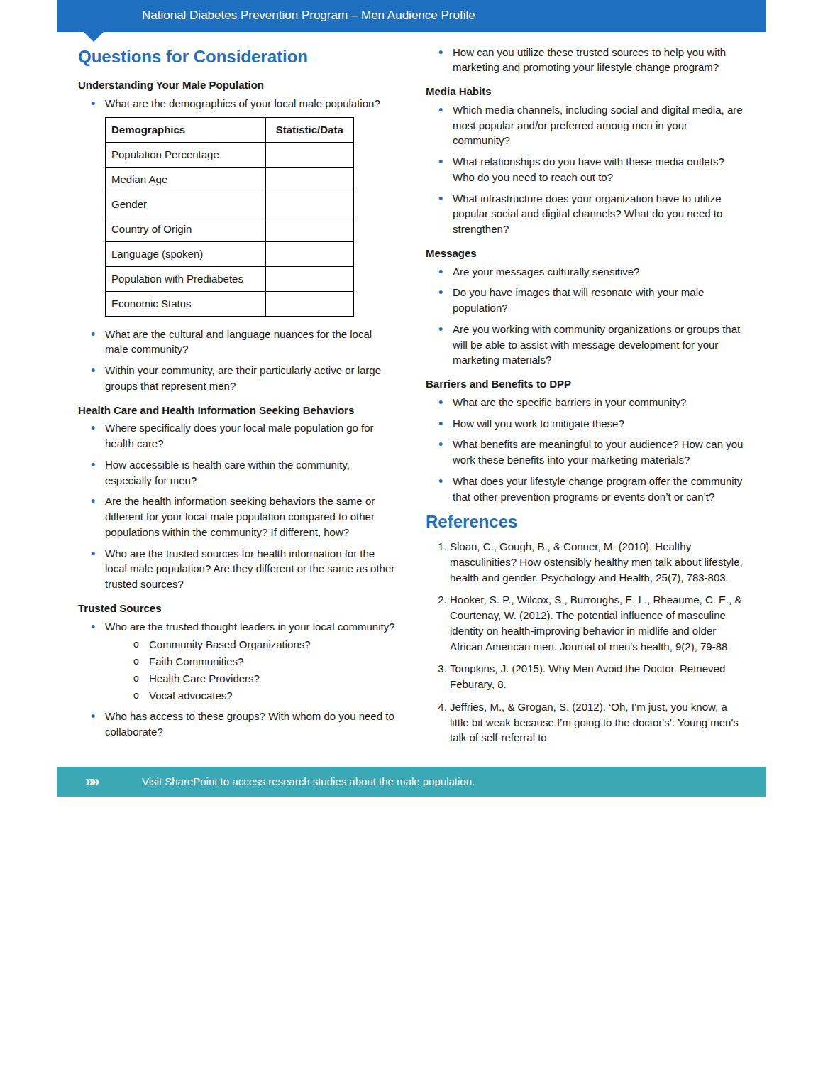National Diabetes Prevention Program – Men Audience Profile
Questions for Consideration
Understanding Your Male Population
What are the demographics of your local male population?
| Demographics | Statistic/Data |
| --- | --- |
| Population Percentage | |
| Median Age | |
| Gender | |
| Country of Origin | |
| Language (spoken) | |
| Population with Prediabetes | |
| Economic Status | |
What are the cultural and language nuances for the local male community?
Within your community, are their particularly active or large groups that represent men?
Health Care and Health Information Seeking Behaviors
Where specifically does your local male population go for health care?
How accessible is health care within the community, especially for men?
Are the health information seeking behaviors the same or different for your local male population compared to other populations within the community? If different, how?
Who are the trusted sources for health information for the local male population? Are they different or the same as other trusted sources?
Trusted Sources
Who are the trusted thought leaders in your local community?
Community Based Organizations?
Faith Communities?
Health Care Providers?
Vocal advocates?
Who has access to these groups? With whom do you need to collaborate?
How can you utilize these trusted sources to help you with marketing and promoting your lifestyle change program?
Media Habits
Which media channels, including social and digital media, are most popular and/or preferred among men in your community?
What relationships do you have with these media outlets? Who do you need to reach out to?
What infrastructure does your organization have to utilize popular social and digital channels? What do you need to strengthen?
Messages
Are your messages culturally sensitive?
Do you have images that will resonate with your male population?
Are you working with community organizations or groups that will be able to assist with message development for your marketing materials?
Barriers and Benefits to DPP
What are the specific barriers in your community?
How will you work to mitigate these?
What benefits are meaningful to your audience? How can you work these benefits into your marketing materials?
What does your lifestyle change program offer the community that other prevention programs or events don’t or can’t?
References
Sloan, C., Gough, B., & Conner, M. (2010). Healthy masculinities? How ostensibly healthy men talk about lifestyle, health and gender. Psychology and Health, 25(7), 783-803.
Hooker, S. P., Wilcox, S., Burroughs, E. L., Rheaume, C. E., & Courtenay, W. (2012). The potential influence of masculine identity on health-improving behavior in midlife and older African American men. Journal of men's health, 9(2), 79-88.
Tompkins, J. (2015). Why Men Avoid the Doctor. Retrieved Feburary, 8.
Jeffries, M., & Grogan, S. (2012). ‘Oh, I’m just, you know, a little bit weak because I’m going to the doctor's’: Young men's talk of self-referral to
»» Visit SharePoint to access research studies about the male population.